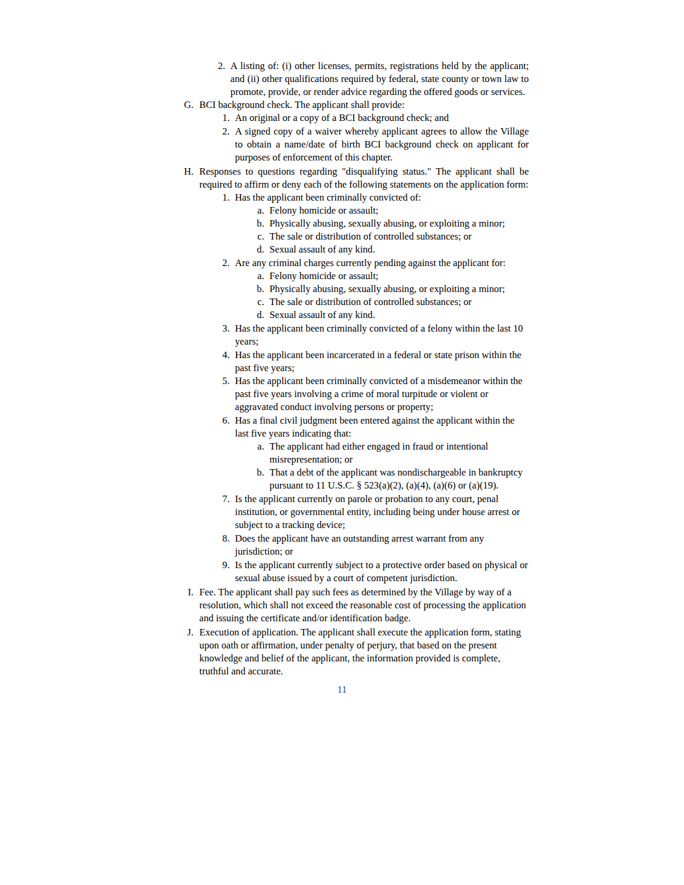A listing of: (i) other licenses, permits, registrations held by the applicant; and (ii) other qualifications required by federal, state county or town law to promote, provide, or render advice regarding the offered goods or services.
BCI background check. The applicant shall provide:
An original or a copy of a BCI background check; and
A signed copy of a waiver whereby applicant agrees to allow the Village to obtain a name/date of birth BCI background check on applicant for purposes of enforcement of this chapter.
Responses to questions regarding "disqualifying status." The applicant shall be required to affirm or deny each of the following statements on the application form:
Has the applicant been criminally convicted of:
Felony homicide or assault;
Physically abusing, sexually abusing, or exploiting a minor;
The sale or distribution of controlled substances; or
Sexual assault of any kind.
Are any criminal charges currently pending against the applicant for:
Felony homicide or assault;
Physically abusing, sexually abusing, or exploiting a minor;
The sale or distribution of controlled substances; or
Sexual assault of any kind.
Has the applicant been criminally convicted of a felony within the last 10 years;
Has the applicant been incarcerated in a federal or state prison within the past five years;
Has the applicant been criminally convicted of a misdemeanor within the past five years involving a crime of moral turpitude or violent or aggravated conduct involving persons or property;
Has a final civil judgment been entered against the applicant within the last five years indicating that:
The applicant had either engaged in fraud or intentional misrepresentation; or
That a debt of the applicant was nondischargeable in bankruptcy pursuant to 11 U.S.C. § 523(a)(2), (a)(4), (a)(6) or (a)(19).
Is the applicant currently on parole or probation to any court, penal institution, or governmental entity, including being under house arrest or subject to a tracking device;
Does the applicant have an outstanding arrest warrant from any jurisdiction; or
Is the applicant currently subject to a protective order based on physical or sexual abuse issued by a court of competent jurisdiction.
Fee. The applicant shall pay such fees as determined by the Village by way of a resolution, which shall not exceed the reasonable cost of processing the application and issuing the certificate and/or identification badge.
Execution of application. The applicant shall execute the application form, stating upon oath or affirmation, under penalty of perjury, that based on the present knowledge and belief of the applicant, the information provided is complete, truthful and accurate.
11